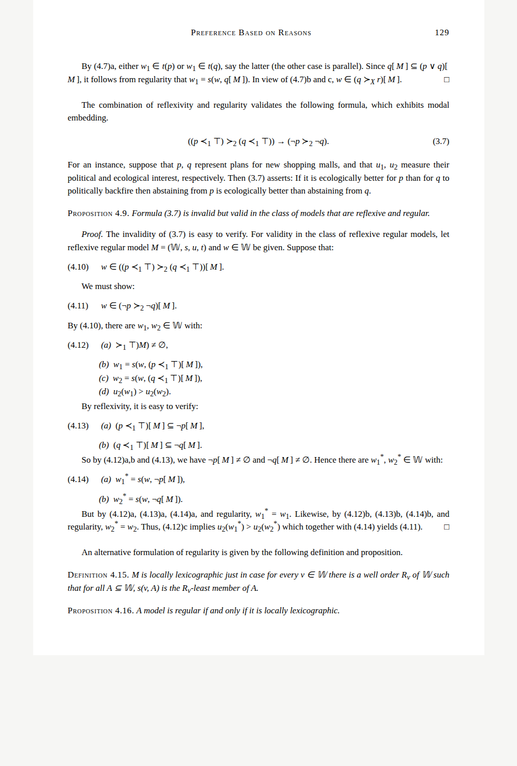Preference Based on Reasons 129
By (4.7)a, either w1 ∈ t(p) or w1 ∈ t(q), say the latter (the other case is parallel). Since q[ M ] ⊆ (p ∨ q)[ M ], it follows from regularity that w1 = s(w, q[ M ]). In view of (4.7)b and c, w ∈ (q ≻X r)[ M ]. □
The combination of reflexivity and regularity validates the following formula, which exhibits modal embedding.
((p ≺1 ⊤) ≻2 (q ≺1 ⊤)) → (¬p ≻2 ¬q).(3.7)
For an instance, suppose that p, q represent plans for new shopping malls, and that u1, u2 measure their political and ecological interest, respectively. Then (3.7) asserts: If it is ecologically better for p than for q to politically backfire then abstaining from p is ecologically better than abstaining from q.
Proposition 4.9. Formula (3.7) is invalid but valid in the class of models that are reflexive and regular.
Proof. The invalidity of (3.7) is easy to verify. For validity in the class of reflexive regular models, let reflexive regular model M = (𝕎, s, u, t) and w ∈ 𝕎 be given. Suppose that:
(4.10) w ∈ ((p ≺1 ⊤) ≻2 (q ≺1 ⊤))[ M ].
We must show:
(4.11) w ∈ (¬p ≻2 ¬q)[ M ].
By (4.10), there are w1, w2 ∈ 𝕎 with:
(4.12) (a) ≻1 ⊤)M) ≠ ∅,
(b) w1 = s(w, (p ≺1 ⊤)[ M ]),
(c) w2 = s(w, (q ≺1 ⊤)[ M ]),
(d) u2(w1) > u2(w2).
By reflexivity, it is easy to verify:
(4.13) (a) (p ≺1 ⊤)[ M ] ⊆ ¬p[ M ],
(b) (q ≺1 ⊤)[ M ] ⊆ ¬q[ M ].
So by (4.12)a,b and (4.13), we have ¬p[ M ] ≠ ∅ and ¬q[ M ] ≠ ∅. Hence there are w1*, w2* ∈ 𝕎 with:
(4.14) (a) w1* = s(w, ¬p[ M ]),
(b) w2* = s(w, ¬q[ M ]).
But by (4.12)a, (4.13)a, (4.14)a, and regularity, w1* = w1. Likewise, by (4.12)b, (4.13)b, (4.14)b, and regularity, w2* = w2. Thus, (4.12)c implies u2(w1*) > u2(w2*) which together with (4.14) yields (4.11). □
An alternative formulation of regularity is given by the following definition and proposition.
Definition 4.15. M is locally lexicographic just in case for every v ∈ 𝕎 there is a well order Rv of 𝕎 such that for all A ⊆ 𝕎, s(v, A) is the Rv-least member of A.
Proposition 4.16. A model is regular if and only if it is locally lexicographic.